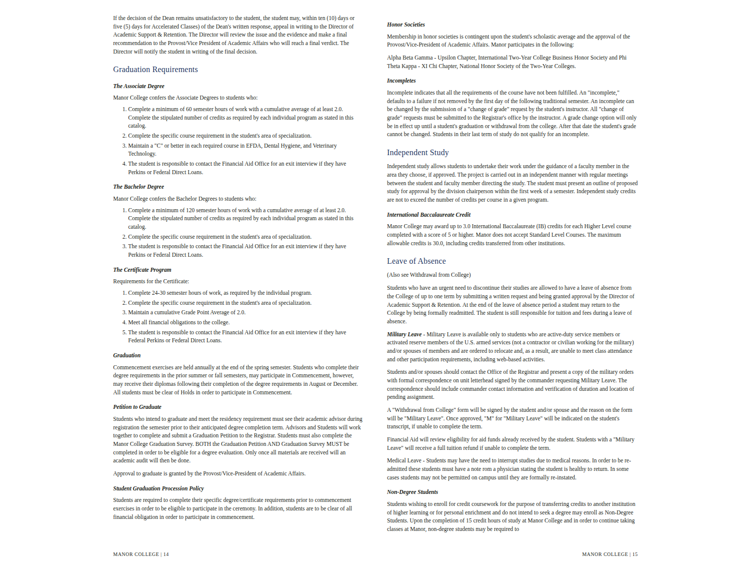If the decision of the Dean remains unsatisfactory to the student, the student may, within ten (10) days or five (5) days for Accelerated Classes) of the Dean's written response, appeal in writing to the Director of Academic Support & Retention. The Director will review the issue and the evidence and make a final recommendation to the Provost/Vice President of Academic Affairs who will reach a final verdict. The Director will notify the student in writing of the final decision.
Graduation Requirements
The Associate Degree
Manor College confers the Associate Degrees to students who:
Complete a minimum of 60 semester hours of work with a cumulative average of at least 2.0. Complete the stipulated number of credits as required by each individual program as stated in this catalog.
Complete the specific course requirement in the student's area of specialization.
Maintain a "C" or better in each required course in EFDA, Dental Hygiene, and Veterinary Technology.
The student is responsible to contact the Financial Aid Office for an exit interview if they have Perkins or Federal Direct Loans.
The Bachelor Degree
Manor College confers the Bachelor Degrees to students who:
Complete a minimum of 120 semester hours of work with a cumulative average of at least 2.0. Complete the stipulated number of credits as required by each individual program as stated in this catalog.
Complete the specific course requirement in the student's area of specialization.
The student is responsible to contact the Financial Aid Office for an exit interview if they have Perkins or Federal Direct Loans.
The Certificate Program
Requirements for the Certificate:
Complete 24-30 semester hours of work, as required by the individual program.
Complete the specific course requirement in the student's area of specialization.
Maintain a cumulative Grade Point Average of 2.0.
Meet all financial obligations to the college.
The student is responsible to contact the Financial Aid Office for an exit interview if they have Federal Perkins or Federal Direct Loans.
Graduation
Commencement exercises are held annually at the end of the spring semester. Students who complete their degree requirements in the prior summer or fall semesters, may participate in Commencement, however, may receive their diplomas following their completion of the degree requirements in August or December. All students must be clear of Holds in order to participate in Commencement.
Petition to Graduate
Students who intend to graduate and meet the residency requirement must see their academic advisor during registration the semester prior to their anticipated degree completion term. Advisors and Students will work together to complete and submit a Graduation Petition to the Registrar. Students must also complete the Manor College Graduation Survey. BOTH the Graduation Petition AND Graduation Survey MUST be completed in order to be eligible for a degree evaluation. Only once all materials are received will an academic audit will then be done.
Approval to graduate is granted by the Provost/Vice-President of Academic Affairs.
Student Graduation Procession Policy
Students are required to complete their specific degree/certificate requirements prior to commencement exercises in order to be eligible to participate in the ceremony. In addition, students are to be clear of all financial obligation in order to participate in commencement.
Honor Societies
Membership in honor societies is contingent upon the student's scholastic average and the approval of the Provost/Vice-President of Academic Affairs. Manor participates in the following:
Alpha Beta Gamma - Upsilon Chapter, International Two-Year College Business Honor Society and Phi Theta Kappa - XI Chi Chapter, National Honor Society of the Two-Year Colleges.
Incompletes
Incomplete indicates that all the requirements of the course have not been fulfilled. An "incomplete," defaults to a failure if not removed by the first day of the following traditional semester. An incomplete can be changed by the submission of a "change of grade" request by the student's instructor. All "change of grade" requests must be submitted to the Registrar's office by the instructor. A grade change option will only be in effect up until a student's graduation or withdrawal from the college. After that date the student's grade cannot be changed. Students in their last term of study do not qualify for an incomplete.
Independent Study
Independent study allows students to undertake their work under the guidance of a faculty member in the area they choose, if approved. The project is carried out in an independent manner with regular meetings between the student and faculty member directing the study. The student must present an outline of proposed study for approval by the division chairperson within the first week of a semester. Independent study credits are not to exceed the number of credits per course in a given program.
International Baccalaureate Credit
Manor College may award up to 3.0 International Baccalaureate (IB) credits for each Higher Level course completed with a score of 5 or higher. Manor does not accept Standard Level Courses. The maximum allowable credits is 30.0, including credits transferred from other institutions.
Leave of Absence
(Also see Withdrawal from College)
Students who have an urgent need to discontinue their studies are allowed to have a leave of absence from the College of up to one term by submitting a written request and being granted approval by the Director of Academic Support & Retention. At the end of the leave of absence period a student may return to the College by being formally readmitted. The student is still responsible for tuition and fees during a leave of absence.
Military Leave - Military Leave is available only to students who are active-duty service members or activated reserve members of the U.S. armed services (not a contractor or civilian working for the military) and/or spouses of members and are ordered to relocate and, as a result, are unable to meet class attendance and other participation requirements, including web-based activities.
Students and/or spouses should contact the Office of the Registrar and present a copy of the military orders with formal correspondence on unit letterhead signed by the commander requesting Military Leave. The correspondence should include commander contact information and verification of duration and location of pending assignment.
A "Withdrawal from College" form will be signed by the student and/or spouse and the reason on the form will be "Military Leave". Once approved, "M" for "Military Leave" will be indicated on the student's transcript, if unable to complete the term.
Financial Aid will review eligibility for aid funds already received by the student. Students with a "Military Leave" will receive a full tuition refund if unable to complete the term.
Medical Leave - Students may have the need to interrupt studies due to medical reasons. In order to be re-admitted these students must have a note rom a physician stating the student is healthy to return. In some cases students may not be permitted on campus until they are formally re-instated.
Non-Degree Students
Students wishing to enroll for credit coursework for the purpose of transferring credits to another institution of higher learning or for personal enrichment and do not intend to seek a degree may enroll as Non-Degree Students. Upon the completion of 15 credit hours of study at Manor College and in order to continue taking classes at Manor, non-degree students may be required to
MANOR COLLEGE | 14 MANOR COLLEGE | 15